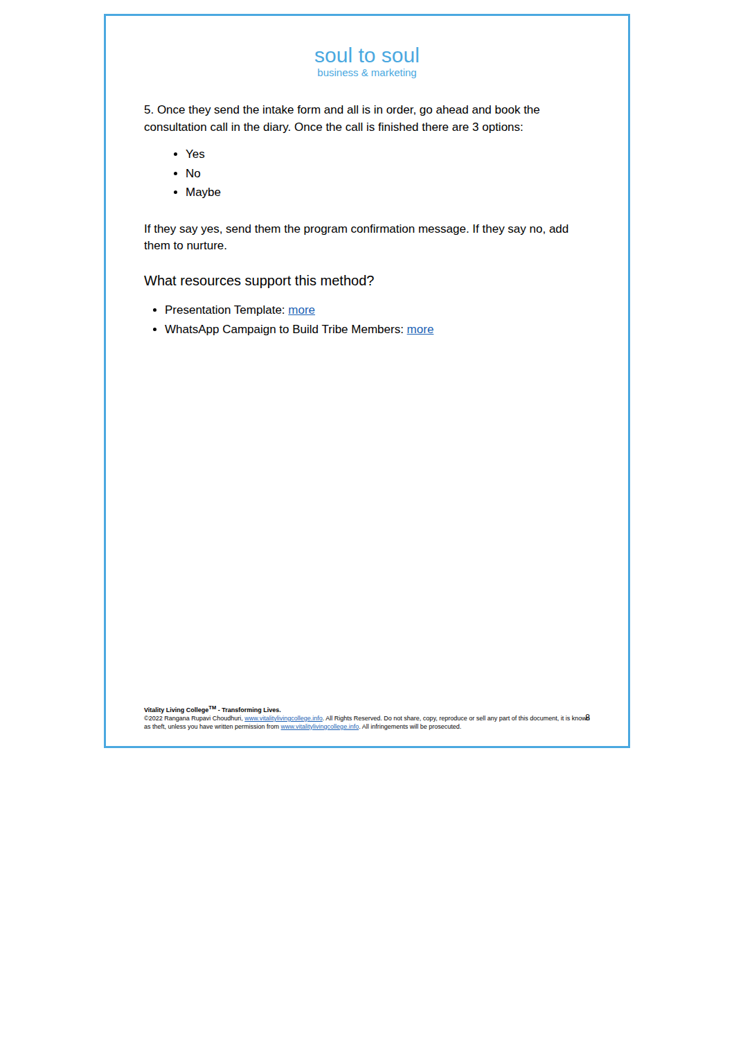soul to soul
business & marketing
5. Once they send the intake form and all is in order, go ahead and book the consultation call in the diary. Once the call is finished there are 3 options:
Yes
No
Maybe
If they say yes, send them the program confirmation message. If they say no, add them to nurture.
What resources support this method?
Presentation Template: more
WhatsApp Campaign to Build Tribe Members: more
Vitality Living CollegeTM - Transforming Lives.
©2022 Rangana Rupavi Choudhuri, www.vitalitylivingcollege.info. All Rights Reserved. Do not share, copy, reproduce or sell any part of this document, it is known as theft, unless you have written permission from www.vitalitylivingcollege.info. All infringements will be prosecuted.
8